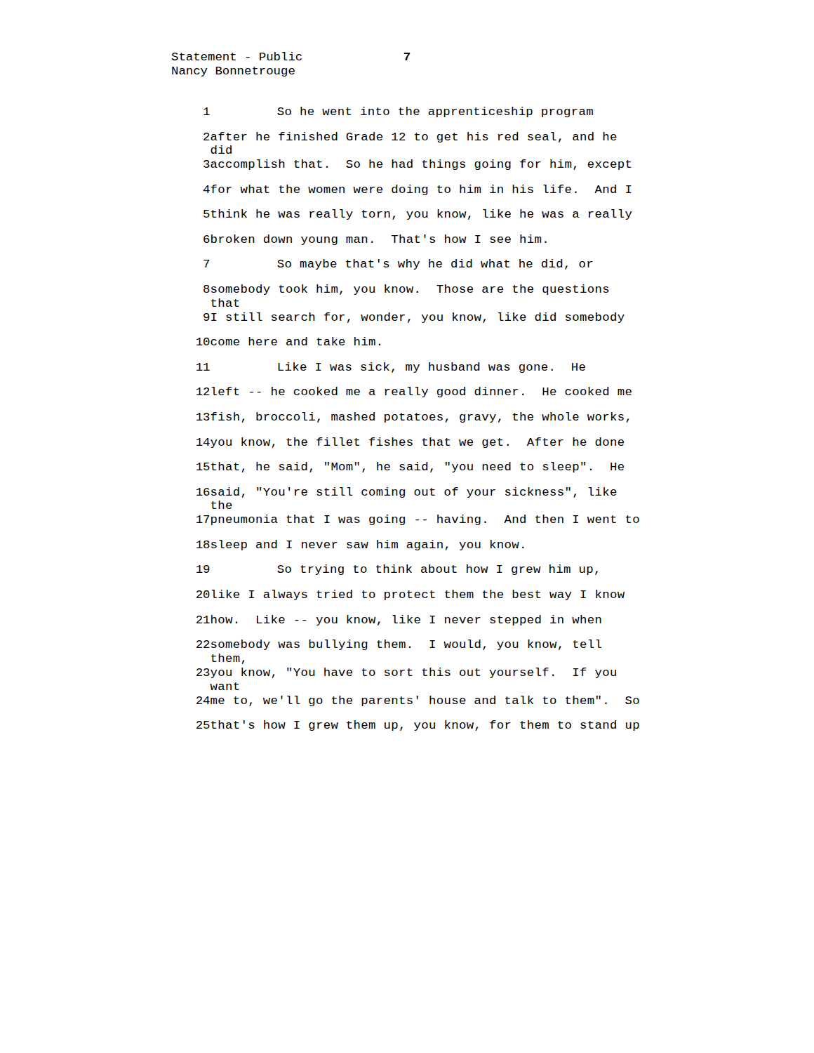Statement - Public
Nancy Bonnetrouge
7
| 1 | So he went into the apprenticeship program |
| 2 | after he finished Grade 12 to get his red seal, and he did |
| 3 | accomplish that. So he had things going for him, except |
| 4 | for what the women were doing to him in his life. And I |
| 5 | think he was really torn, you know, like he was a really |
| 6 | broken down young man. That's how I see him. |
| 7 | So maybe that's why he did what he did, or |
| 8 | somebody took him, you know. Those are the questions that |
| 9 | I still search for, wonder, you know, like did somebody |
| 10 | come here and take him. |
| 11 | Like I was sick, my husband was gone. He |
| 12 | left -- he cooked me a really good dinner. He cooked me |
| 13 | fish, broccoli, mashed potatoes, gravy, the whole works, |
| 14 | you know, the fillet fishes that we get. After he done |
| 15 | that, he said, "Mom", he said, "you need to sleep". He |
| 16 | said, "You're still coming out of your sickness", like the |
| 17 | pneumonia that I was going -- having. And then I went to |
| 18 | sleep and I never saw him again, you know. |
| 19 | So trying to think about how I grew him up, |
| 20 | like I always tried to protect them the best way I know |
| 21 | how. Like -- you know, like I never stepped in when |
| 22 | somebody was bullying them. I would, you know, tell them, |
| 23 | you know, "You have to sort this out yourself. If you want |
| 24 | me to, we'll go the parents' house and talk to them". So |
| 25 | that's how I grew them up, you know, for them to stand up |